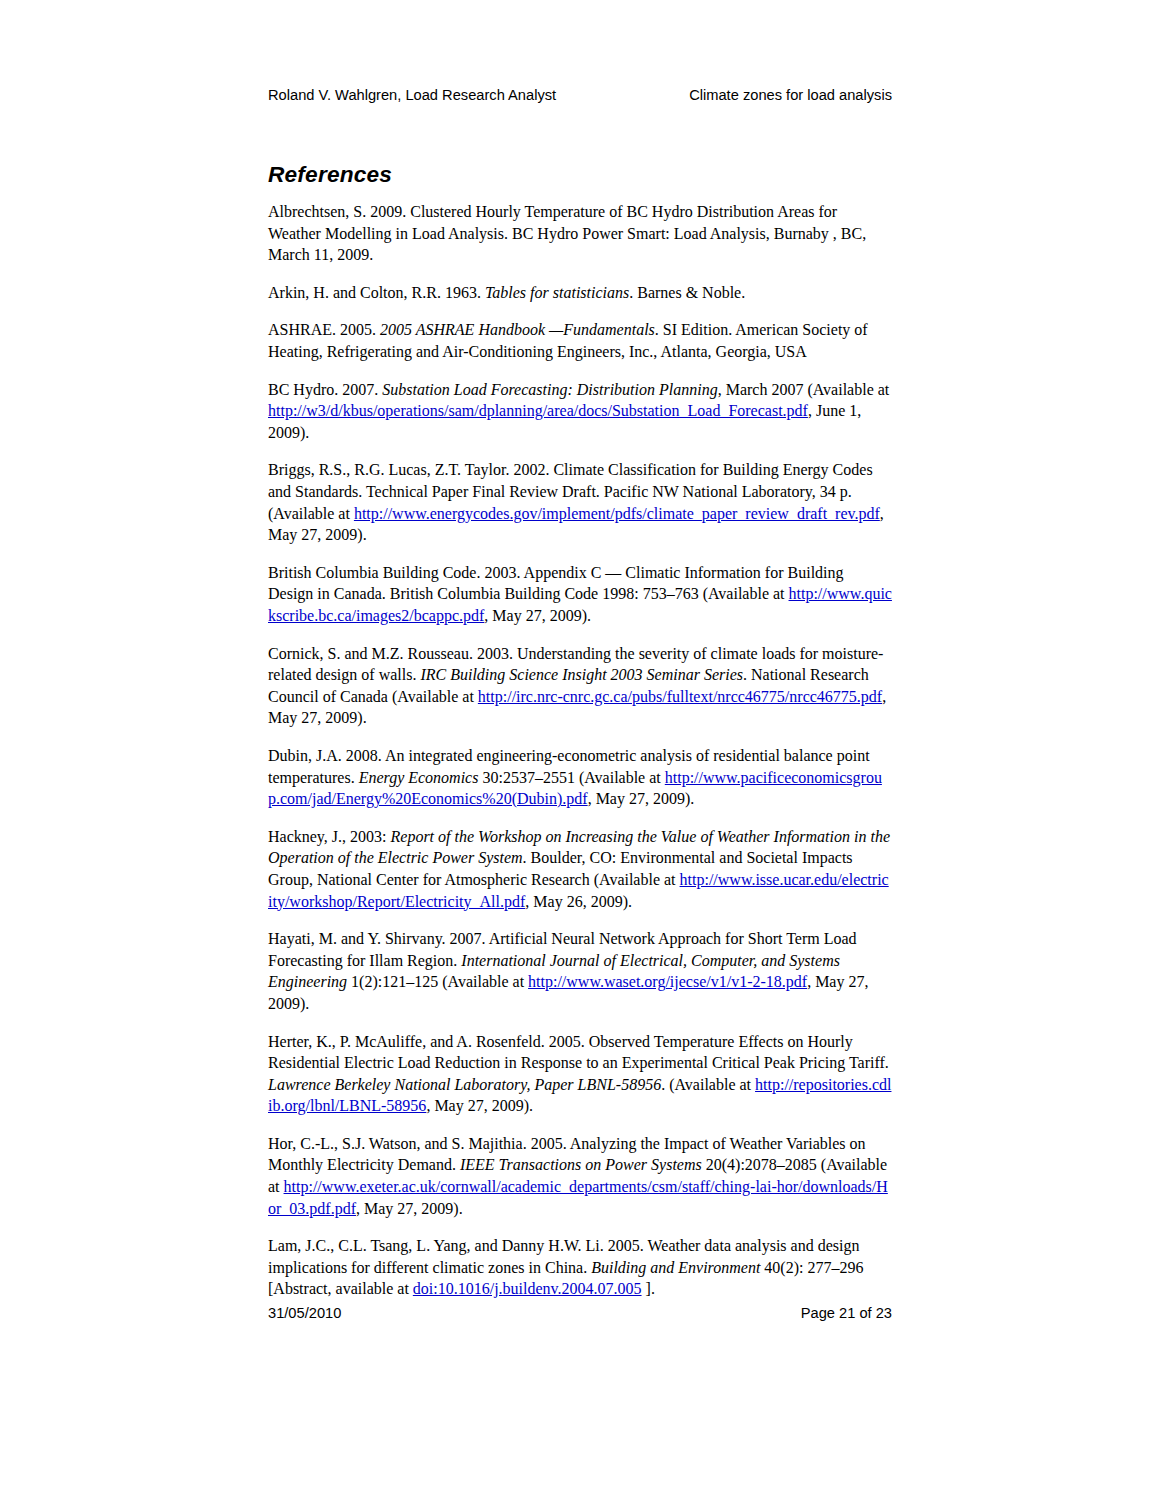Roland V. Wahlgren, Load Research Analyst Climate zones for load analysis
References
Albrechtsen, S. 2009. Clustered Hourly Temperature of BC Hydro Distribution Areas for Weather Modelling in Load Analysis. BC Hydro Power Smart: Load Analysis, Burnaby , BC, March 11, 2009.
Arkin, H. and Colton, R.R. 1963. Tables for statisticians. Barnes & Noble.
ASHRAE. 2005. 2005 ASHRAE Handbook —Fundamentals. SI Edition. American Society of Heating, Refrigerating and Air-Conditioning Engineers, Inc., Atlanta, Georgia, USA
BC Hydro. 2007. Substation Load Forecasting: Distribution Planning, March 2007 (Available at http://w3/d/kbus/operations/sam/dplanning/area/docs/Substation_Load_Forecast.pdf, June 1, 2009).
Briggs, R.S., R.G. Lucas, Z.T. Taylor. 2002. Climate Classification for Building Energy Codes and Standards. Technical Paper Final Review Draft. Pacific NW National Laboratory, 34 p. (Available at http://www.energycodes.gov/implement/pdfs/climate_paper_review_draft_rev.pdf, May 27, 2009).
British Columbia Building Code. 2003. Appendix C — Climatic Information for Building Design in Canada. British Columbia Building Code 1998: 753–763 (Available at http://www.quickscribe.bc.ca/images2/bcappc.pdf, May 27, 2009).
Cornick, S. and M.Z. Rousseau. 2003. Understanding the severity of climate loads for moisture-related design of walls. IRC Building Science Insight 2003 Seminar Series. National Research Council of Canada (Available at http://irc.nrc-cnrc.gc.ca/pubs/fulltext/nrcc46775/nrcc46775.pdf, May 27, 2009).
Dubin, J.A. 2008. An integrated engineering-econometric analysis of residential balance point temperatures. Energy Economics 30:2537–2551 (Available at http://www.pacificeconomicsgroup.com/jad/Energy%20Economics%20(Dubin).pdf, May 27, 2009).
Hackney, J., 2003: Report of the Workshop on Increasing the Value of Weather Information in the Operation of the Electric Power System. Boulder, CO: Environmental and Societal Impacts Group, National Center for Atmospheric Research (Available at http://www.isse.ucar.edu/electricity/workshop/Report/Electricity_All.pdf, May 26, 2009).
Hayati, M. and Y. Shirvany. 2007. Artificial Neural Network Approach for Short Term Load Forecasting for Illam Region. International Journal of Electrical, Computer, and Systems Engineering 1(2):121–125 (Available at http://www.waset.org/ijecse/v1/v1-2-18.pdf, May 27, 2009).
Herter, K., P. McAuliffe, and A. Rosenfeld. 2005. Observed Temperature Effects on Hourly Residential Electric Load Reduction in Response to an Experimental Critical Peak Pricing Tariff. Lawrence Berkeley National Laboratory, Paper LBNL-58956. (Available at http://repositories.cdlib.org/lbnl/LBNL-58956, May 27, 2009).
Hor, C.-L., S.J. Watson, and S. Majithia. 2005. Analyzing the Impact of Weather Variables on Monthly Electricity Demand. IEEE Transactions on Power Systems 20(4):2078–2085 (Available at http://www.exeter.ac.uk/cornwall/academic_departments/csm/staff/ching-lai-hor/downloads/Hor_03.pdf.pdf, May 27, 2009).
Lam, J.C., C.L. Tsang, L. Yang, and Danny H.W. Li. 2005. Weather data analysis and design implications for different climatic zones in China. Building and Environment 40(2): 277–296 [Abstract, available at doi:10.1016/j.buildenv.2004.07.005 ].
31/05/2010 Page 21 of 23